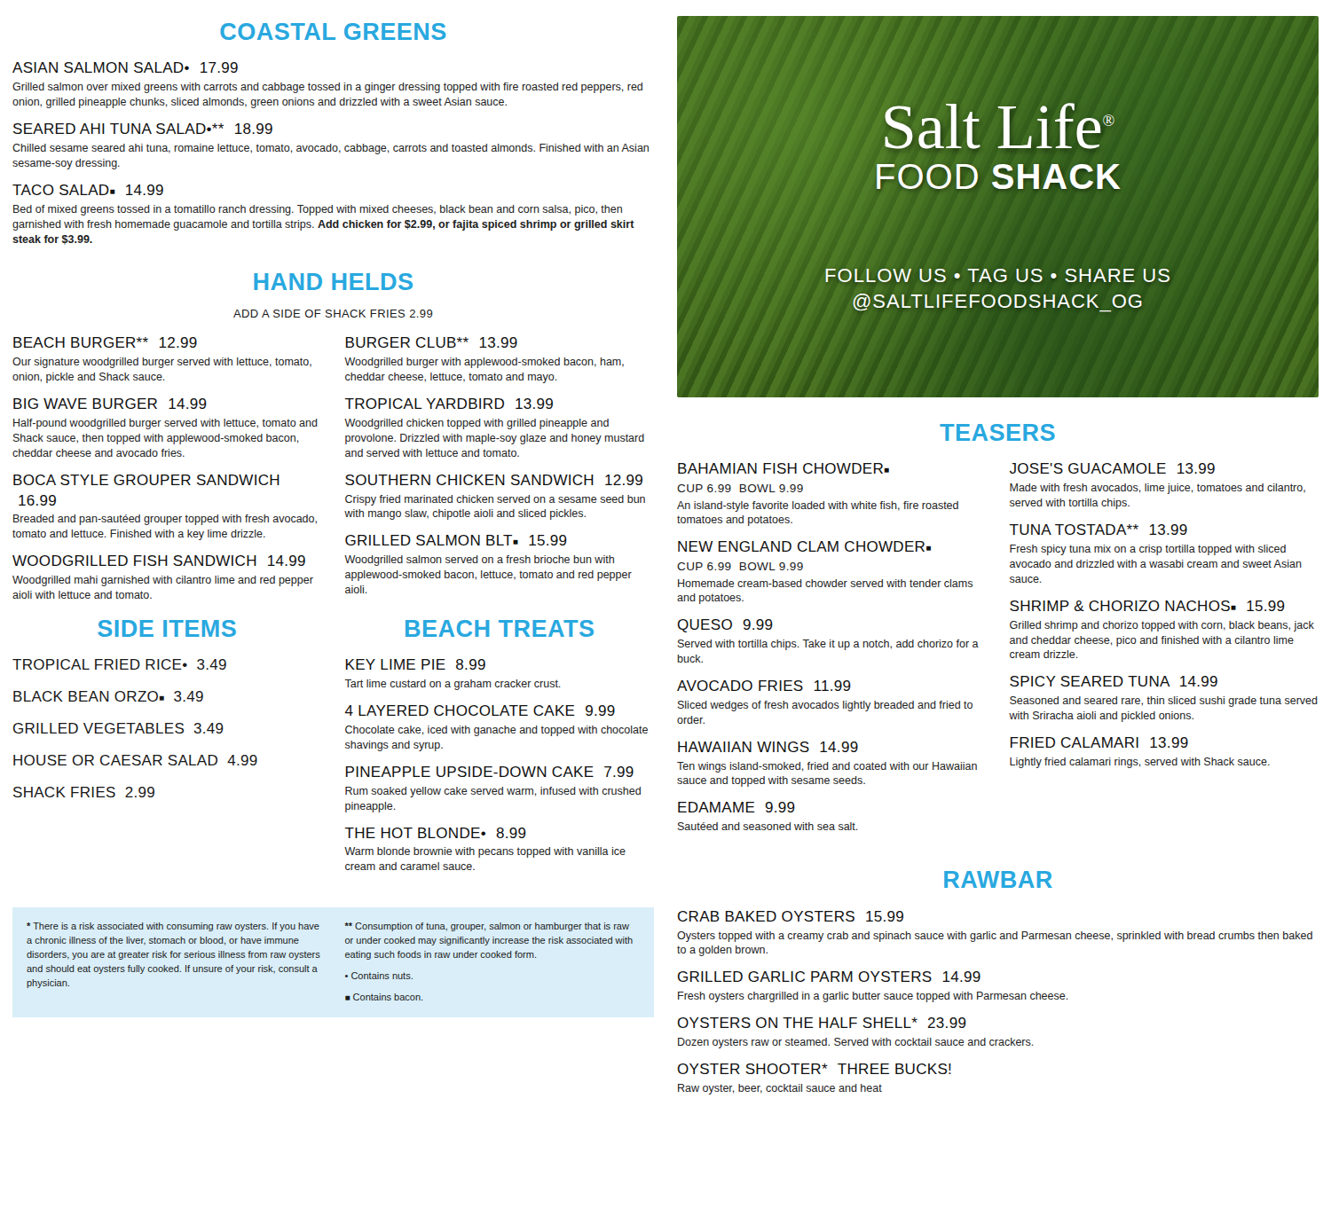Coastal Greens
Asian Salmon Salad• 17.99
Grilled salmon over mixed greens with carrots and cabbage tossed in a ginger dressing topped with fire roasted red peppers, red onion, grilled pineapple chunks, sliced almonds, green onions and drizzled with a sweet Asian sauce.
Seared Ahi Tuna Salad•** 18.99
Chilled sesame seared ahi tuna, romaine lettuce, tomato, avocado, cabbage, carrots and toasted almonds. Finished with an Asian sesame-soy dressing.
Taco Salad■ 14.99
Bed of mixed greens tossed in a tomatillo ranch dressing. Topped with mixed cheeses, black bean and corn salsa, pico, then garnished with fresh homemade guacamole and tortilla strips. Add chicken for $2.99, or fajita spiced shrimp or grilled skirt steak for $3.99.
Hand Helds
Add a side of Shack Fries 2.99
Beach Burger** 12.99
Our signature woodgrilled burger served with lettuce, tomato, onion, pickle and Shack sauce.
Big Wave Burger 14.99
Half-pound woodgrilled burger served with lettuce, tomato and Shack sauce, then topped with applewood-smoked bacon, cheddar cheese and avocado fries.
Boca Style Grouper Sandwich 16.99
Breaded and pan-sautéed grouper topped with fresh avocado, tomato and lettuce. Finished with a key lime drizzle.
Woodgrilled Fish Sandwich 14.99
Woodgrilled mahi garnished with cilantro lime and red pepper aioli with lettuce and tomato.
Burger Club** 13.99
Woodgrilled burger with applewood-smoked bacon, ham, cheddar cheese, lettuce, tomato and mayo.
Tropical Yardbird 13.99
Woodgrilled chicken topped with grilled pineapple and provolone. Drizzled with maple-soy glaze and honey mustard and served with lettuce and tomato.
Southern Chicken Sandwich 12.99
Crispy fried marinated chicken served on a sesame seed bun with mango slaw, chipotle aioli and sliced pickles.
Grilled Salmon BLT■ 15.99
Woodgrilled salmon served on a fresh brioche bun with applewood-smoked bacon, lettuce, tomato and red pepper aioli.
Side Items
Tropical Fried Rice• 3.49
Black Bean Orzo■ 3.49
Grilled Vegetables 3.49
House or Caesar Salad 4.99
Shack Fries 2.99
Beach Treats
Key Lime Pie 8.99
Tart lime custard on a graham cracker crust.
4 Layered Chocolate Cake 9.99
Chocolate cake, iced with ganache and topped with chocolate shavings and syrup.
Pineapple Upside-Down Cake 7.99
Rum soaked yellow cake served warm, infused with crushed pineapple.
The Hot Blonde• 8.99
Warm blonde brownie with pecans topped with vanilla ice cream and caramel sauce.
* There is a risk associated with consuming raw oysters. If you have a chronic illness of the liver, stomach or blood, or have immune disorders, you are at greater risk for serious illness from raw oysters and should eat oysters fully cooked. If unsure of your risk, consult a physician.
** Consumption of tuna, grouper, salmon or hamburger that is raw or under cooked may significantly increase the risk associated with eating such foods in raw under cooked form.
• Contains nuts.
■ Contains bacon.
Salt Life®
FOOD SHACK
FOLLOW US • TAG US • SHARE US
@SALTLIFEFOODSHACK_OG
Teasers
Bahamian Fish Chowder■
Cup 6.99 Bowl 9.99
An island-style favorite loaded with white fish, fire roasted tomatoes and potatoes.
New England Clam Chowder■
Cup 6.99 Bowl 9.99
Homemade cream-based chowder served with tender clams and potatoes.
Queso 9.99
Served with tortilla chips. Take it up a notch, add chorizo for a buck.
Avocado Fries 11.99
Sliced wedges of fresh avocados lightly breaded and fried to order.
Hawaiian Wings 14.99
Ten wings island-smoked, fried and coated with our Hawaiian sauce and topped with sesame seeds.
Edamame 9.99
Sautéed and seasoned with sea salt.
Jose's Guacamole 13.99
Made with fresh avocados, lime juice, tomatoes and cilantro, served with tortilla chips.
Tuna Tostada** 13.99
Fresh spicy tuna mix on a crisp tortilla topped with sliced avocado and drizzled with a wasabi cream and sweet Asian sauce.
Shrimp & Chorizo Nachos■ 15.99
Grilled shrimp and chorizo topped with corn, black beans, jack and cheddar cheese, pico and finished with a cilantro lime cream drizzle.
Spicy Seared Tuna 14.99
Seasoned and seared rare, thin sliced sushi grade tuna served with Sriracha aioli and pickled onions.
Fried Calamari 13.99
Lightly fried calamari rings, served with Shack sauce.
Rawbar
Crab Baked Oysters 15.99
Oysters topped with a creamy crab and spinach sauce with garlic and Parmesan cheese, sprinkled with bread crumbs then baked to a golden brown.
Grilled Garlic Parm Oysters 14.99
Fresh oysters chargrilled in a garlic butter sauce topped with Parmesan cheese.
Oysters on the Half Shell* 23.99
Dozen oysters raw or steamed. Served with cocktail sauce and crackers.
Oyster Shooter* Three Bucks!
Raw oyster, beer, cocktail sauce and heat